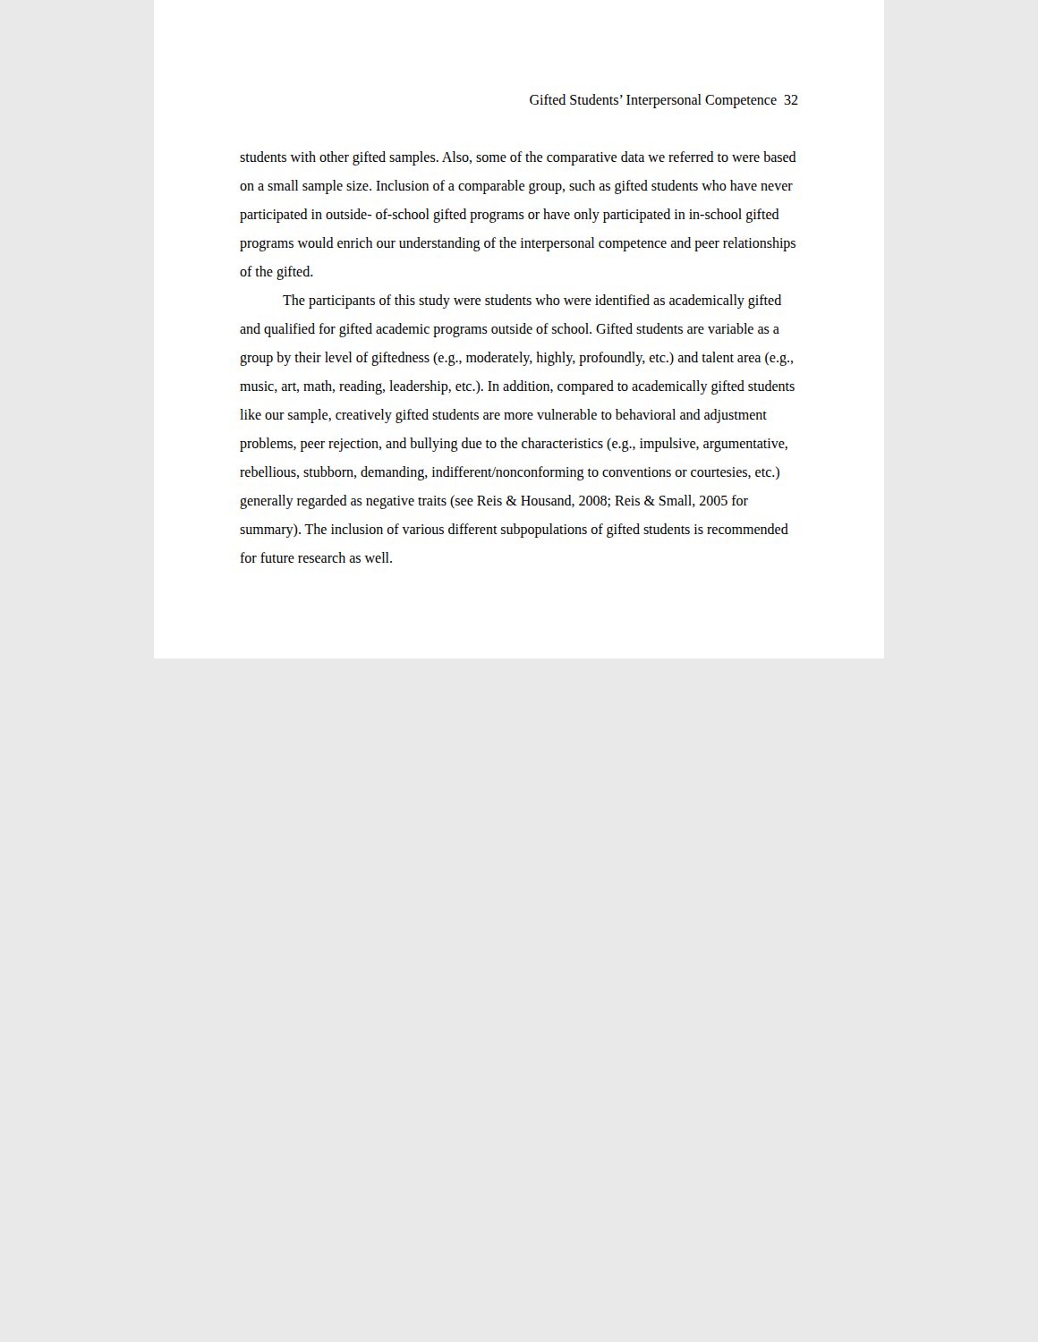Gifted Students’ Interpersonal Competence 32
students with other gifted samples. Also, some of the comparative data we referred to were based on a small sample size. Inclusion of a comparable group, such as gifted students who have never participated in outside- of-school gifted programs or have only participated in in-school gifted programs would enrich our understanding of the interpersonal competence and peer relationships of the gifted.
The participants of this study were students who were identified as academically gifted and qualified for gifted academic programs outside of school. Gifted students are variable as a group by their level of giftedness (e.g., moderately, highly, profoundly, etc.) and talent area (e.g., music, art, math, reading, leadership, etc.). In addition, compared to academically gifted students like our sample, creatively gifted students are more vulnerable to behavioral and adjustment problems, peer rejection, and bullying due to the characteristics (e.g., impulsive, argumentative, rebellious, stubborn, demanding, indifferent/nonconforming to conventions or courtesies, etc.) generally regarded as negative traits (see Reis & Housand, 2008; Reis & Small, 2005 for summary). The inclusion of various different subpopulations of gifted students is recommended for future research as well.